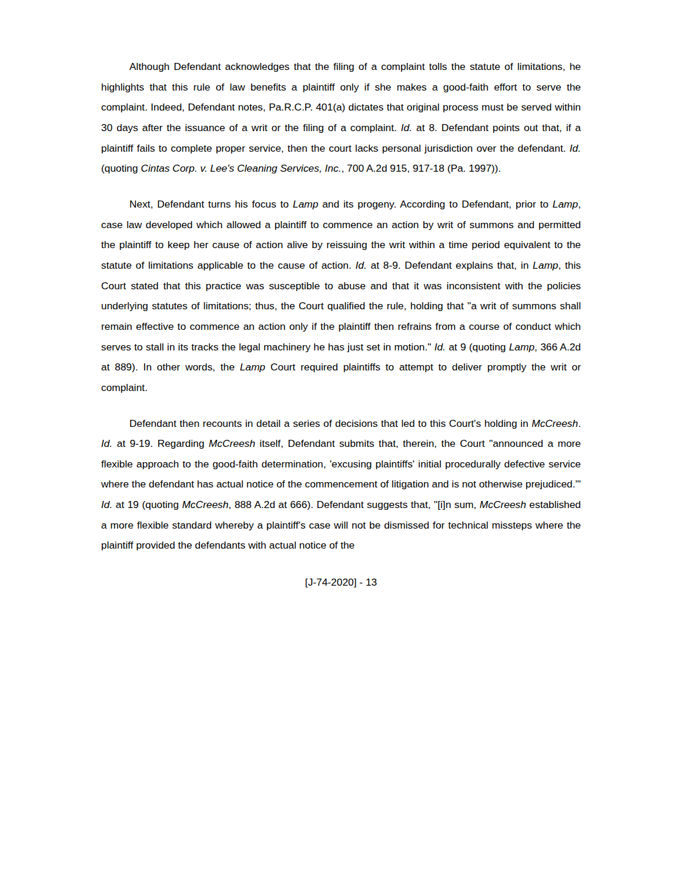Although Defendant acknowledges that the filing of a complaint tolls the statute of limitations, he highlights that this rule of law benefits a plaintiff only if she makes a good-faith effort to serve the complaint. Indeed, Defendant notes, Pa.R.C.P. 401(a) dictates that original process must be served within 30 days after the issuance of a writ or the filing of a complaint. Id. at 8. Defendant points out that, if a plaintiff fails to complete proper service, then the court lacks personal jurisdiction over the defendant. Id. (quoting Cintas Corp. v. Lee's Cleaning Services, Inc., 700 A.2d 915, 917-18 (Pa. 1997)).
Next, Defendant turns his focus to Lamp and its progeny. According to Defendant, prior to Lamp, case law developed which allowed a plaintiff to commence an action by writ of summons and permitted the plaintiff to keep her cause of action alive by reissuing the writ within a time period equivalent to the statute of limitations applicable to the cause of action. Id. at 8-9. Defendant explains that, in Lamp, this Court stated that this practice was susceptible to abuse and that it was inconsistent with the policies underlying statutes of limitations; thus, the Court qualified the rule, holding that "a writ of summons shall remain effective to commence an action only if the plaintiff then refrains from a course of conduct which serves to stall in its tracks the legal machinery he has just set in motion." Id. at 9 (quoting Lamp, 366 A.2d at 889). In other words, the Lamp Court required plaintiffs to attempt to deliver promptly the writ or complaint.
Defendant then recounts in detail a series of decisions that led to this Court's holding in McCreesh. Id. at 9-19. Regarding McCreesh itself, Defendant submits that, therein, the Court "announced a more flexible approach to the good-faith determination, 'excusing plaintiffs' initial procedurally defective service where the defendant has actual notice of the commencement of litigation and is not otherwise prejudiced.'" Id. at 19 (quoting McCreesh, 888 A.2d at 666). Defendant suggests that, "[i]n sum, McCreesh established a more flexible standard whereby a plaintiff's case will not be dismissed for technical missteps where the plaintiff provided the defendants with actual notice of the
[J-74-2020] - 13